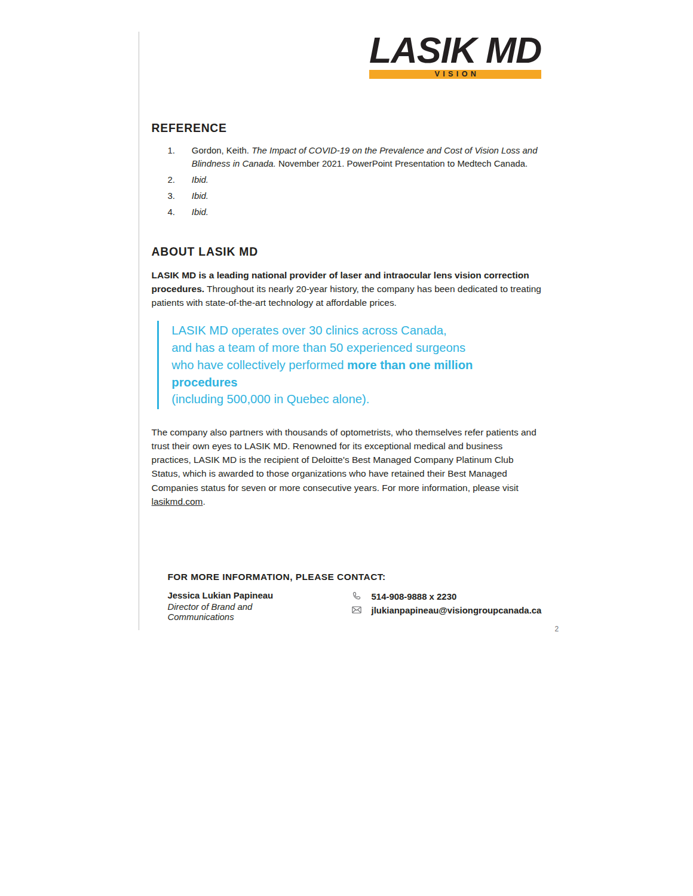LASIK MD VISION
REFERENCE
Gordon, Keith. The Impact of COVID-19 on the Prevalence and Cost of Vision Loss and Blindness in Canada. November 2021. PowerPoint Presentation to Medtech Canada.
Ibid.
Ibid.
Ibid.
ABOUT LASIK MD
LASIK MD is a leading national provider of laser and intraocular lens vision correction procedures. Throughout its nearly 20-year history, the company has been dedicated to treating patients with state-of-the-art technology at affordable prices.
LASIK MD operates over 30 clinics across Canada,
and has a team of more than 50 experienced surgeons
who have collectively performed more than one million procedures
(including 500,000 in Quebec alone).
The company also partners with thousands of optometrists, who themselves refer patients and trust their own eyes to LASIK MD. Renowned for its exceptional medical and business practices, LASIK MD is the recipient of Deloitte's Best Managed Company Platinum Club Status, which is awarded to those organizations who have retained their Best Managed Companies status for seven or more consecutive years. For more information, please visit lasikmd.com.
FOR MORE INFORMATION, PLEASE CONTACT:
Jessica Lukian Papineau
Director of Brand and Communications
514-908-9888 x 2230
jlukianpapineau@visiongroupcanada.ca
2